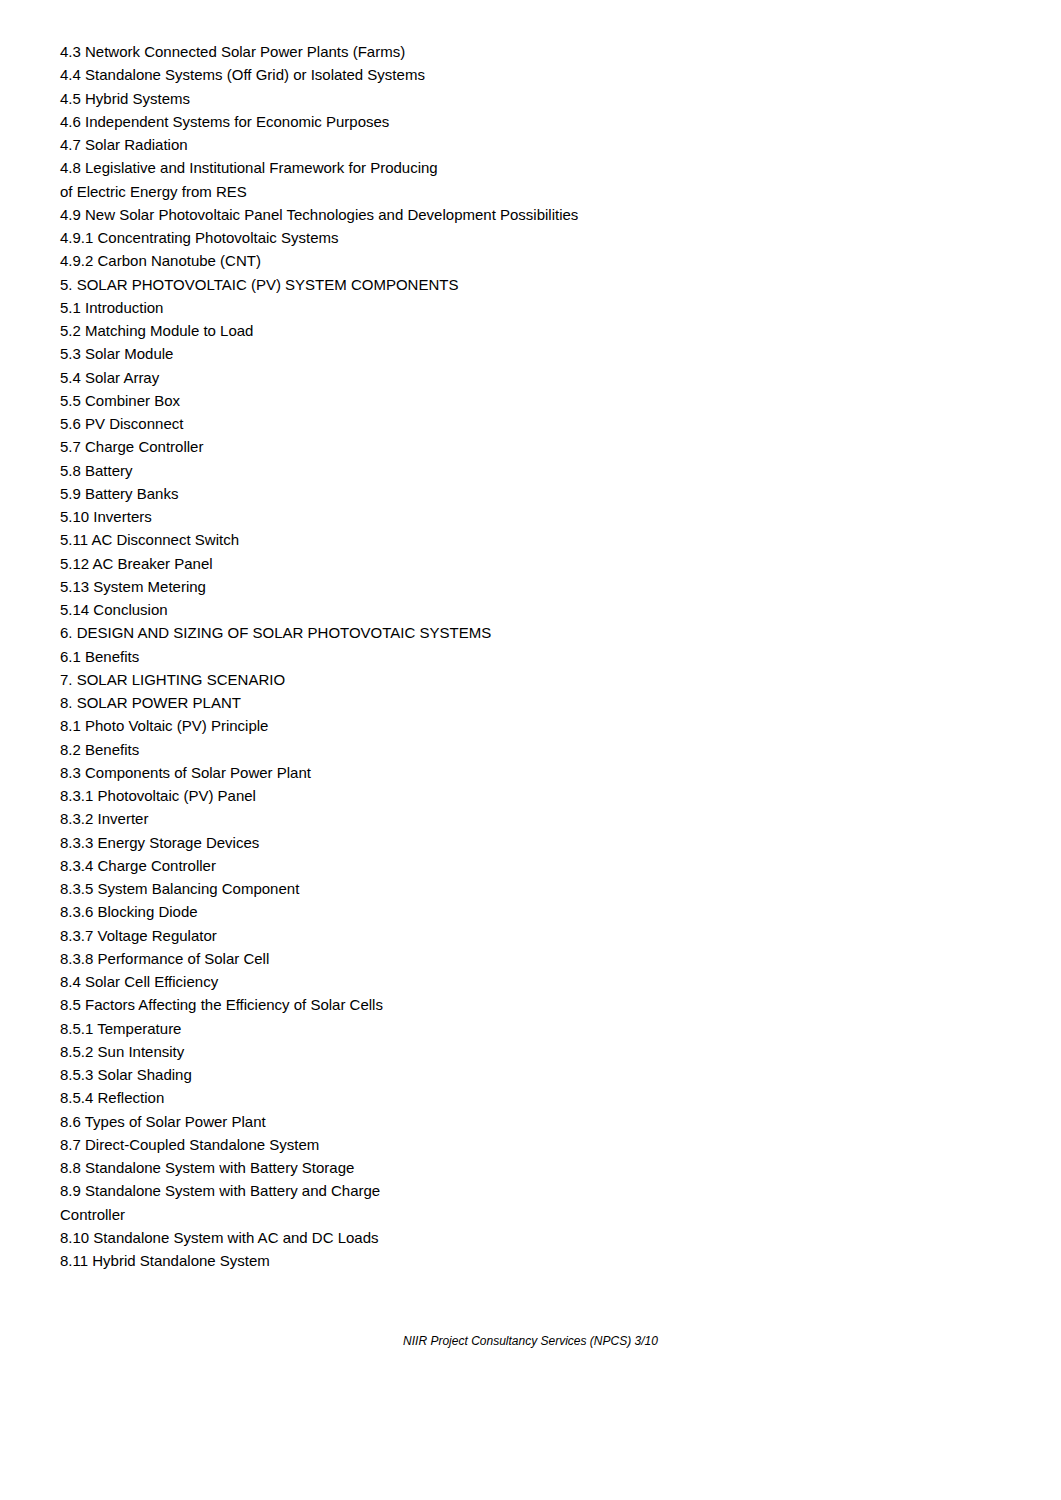4.3 Network Connected Solar Power Plants (Farms)
4.4 Standalone Systems (Off Grid) or Isolated Systems
4.5 Hybrid Systems
4.6 Independent Systems for Economic Purposes
4.7 Solar Radiation
4.8 Legislative and Institutional Framework for Producing
of Electric Energy from RES
4.9 New Solar Photovoltaic Panel Technologies and Development Possibilities
4.9.1 Concentrating Photovoltaic Systems
4.9.2 Carbon Nanotube (CNT)
5. SOLAR PHOTOVOLTAIC (PV) SYSTEM COMPONENTS
5.1 Introduction
5.2 Matching Module to Load
5.3 Solar Module
5.4 Solar Array
5.5 Combiner Box
5.6 PV Disconnect
5.7 Charge Controller
5.8 Battery
5.9 Battery Banks
5.10 Inverters
5.11 AC Disconnect Switch
5.12 AC Breaker Panel
5.13 System Metering
5.14 Conclusion
6. DESIGN AND SIZING OF SOLAR PHOTOVOTAIC SYSTEMS
6.1 Benefits
7. SOLAR LIGHTING SCENARIO
8. SOLAR POWER PLANT
8.1 Photo Voltaic (PV) Principle
8.2 Benefits
8.3 Components of Solar Power Plant
8.3.1 Photovoltaic (PV) Panel
8.3.2 Inverter
8.3.3 Energy Storage Devices
8.3.4 Charge Controller
8.3.5 System Balancing Component
8.3.6 Blocking Diode
8.3.7 Voltage Regulator
8.3.8 Performance of Solar Cell
8.4 Solar Cell Efficiency
8.5 Factors Affecting the Efficiency of Solar Cells
8.5.1 Temperature
8.5.2 Sun Intensity
8.5.3 Solar Shading
8.5.4 Reflection
8.6 Types of Solar Power Plant
8.7 Direct-Coupled Standalone System
8.8 Standalone System with Battery Storage
8.9 Standalone System with Battery and Charge
Controller
8.10 Standalone System with AC and DC Loads
8.11 Hybrid Standalone System
NIIR Project Consultancy Services (NPCS) 3/10